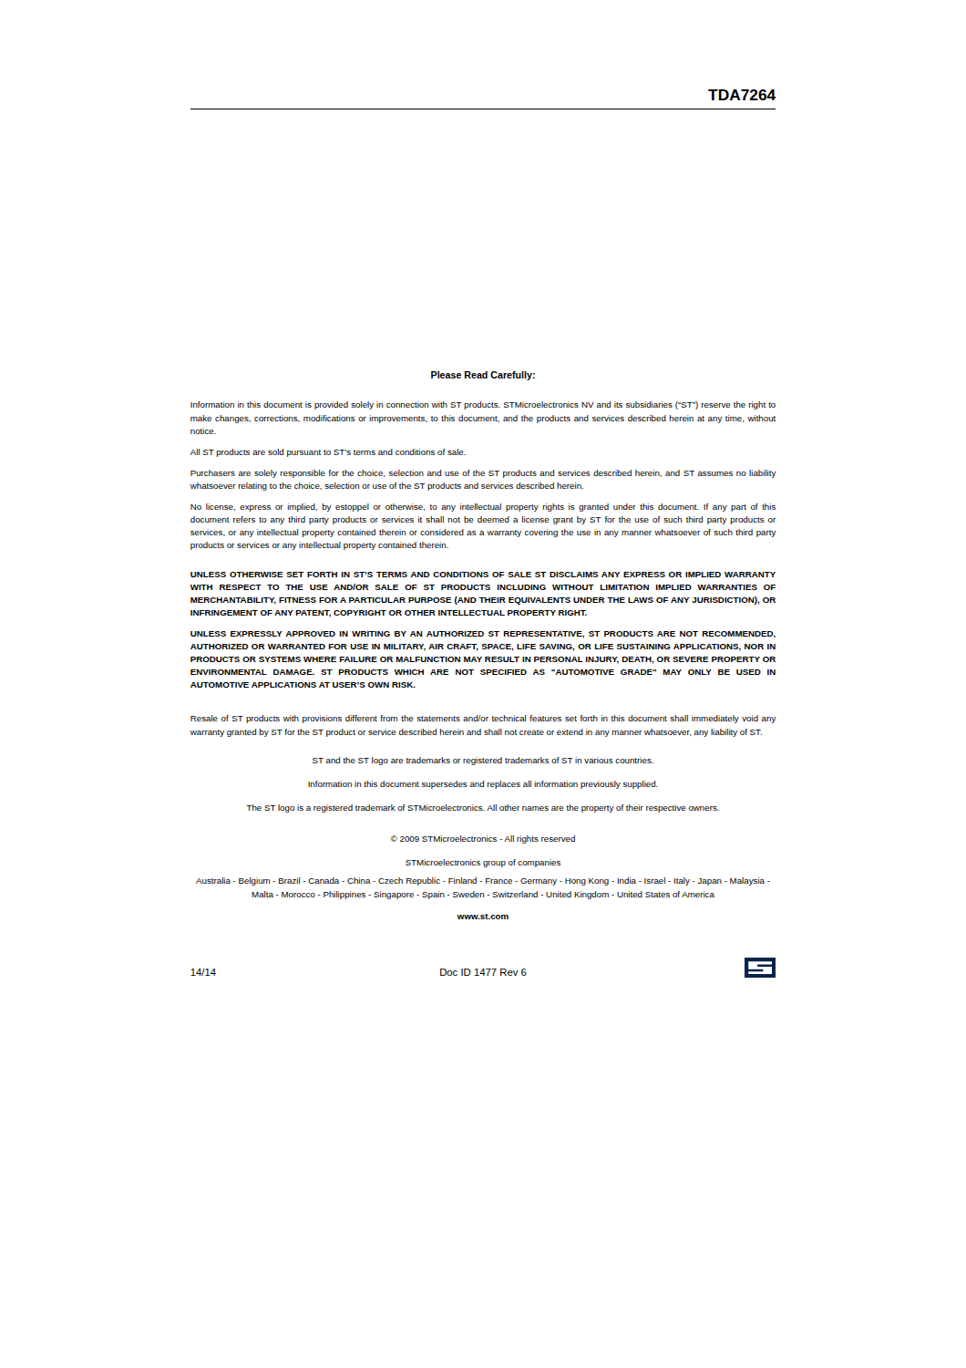TDA7264
Please Read Carefully:
Information in this document is provided solely in connection with ST products. STMicroelectronics NV and its subsidiaries (“ST”) reserve the right to make changes, corrections, modifications or improvements, to this document, and the products and services described herein at any time, without notice.
All ST products are sold pursuant to ST’s terms and conditions of sale.
Purchasers are solely responsible for the choice, selection and use of the ST products and services described herein, and ST assumes no liability whatsoever relating to the choice, selection or use of the ST products and services described herein.
No license, express or implied, by estoppel or otherwise, to any intellectual property rights is granted under this document. If any part of this document refers to any third party products or services it shall not be deemed a license grant by ST for the use of such third party products or services, or any intellectual property contained therein or considered as a warranty covering the use in any manner whatsoever of such third party products or services or any intellectual property contained therein.
UNLESS OTHERWISE SET FORTH IN ST’S TERMS AND CONDITIONS OF SALE ST DISCLAIMS ANY EXPRESS OR IMPLIED WARRANTY WITH RESPECT TO THE USE AND/OR SALE OF ST PRODUCTS INCLUDING WITHOUT LIMITATION IMPLIED WARRANTIES OF MERCHANTABILITY, FITNESS FOR A PARTICULAR PURPOSE (AND THEIR EQUIVALENTS UNDER THE LAWS OF ANY JURISDICTION), OR INFRINGEMENT OF ANY PATENT, COPYRIGHT OR OTHER INTELLECTUAL PROPERTY RIGHT.
UNLESS EXPRESSLY APPROVED IN WRITING BY AN AUTHORIZED ST REPRESENTATIVE, ST PRODUCTS ARE NOT RECOMMENDED, AUTHORIZED OR WARRANTED FOR USE IN MILITARY, AIR CRAFT, SPACE, LIFE SAVING, OR LIFE SUSTAINING APPLICATIONS, NOR IN PRODUCTS OR SYSTEMS WHERE FAILURE OR MALFUNCTION MAY RESULT IN PERSONAL INJURY, DEATH, OR SEVERE PROPERTY OR ENVIRONMENTAL DAMAGE. ST PRODUCTS WHICH ARE NOT SPECIFIED AS "AUTOMOTIVE GRADE" MAY ONLY BE USED IN AUTOMOTIVE APPLICATIONS AT USER’S OWN RISK.
Resale of ST products with provisions different from the statements and/or technical features set forth in this document shall immediately void any warranty granted by ST for the ST product or service described herein and shall not create or extend in any manner whatsoever, any liability of ST.
ST and the ST logo are trademarks or registered trademarks of ST in various countries.
Information in this document supersedes and replaces all information previously supplied.
The ST logo is a registered trademark of STMicroelectronics. All other names are the property of their respective owners.
© 2009 STMicroelectronics - All rights reserved
STMicroelectronics group of companies
Australia - Belgium - Brazil - Canada - China - Czech Republic - Finland - France - Germany - Hong Kong - India - Israel - Italy - Japan - Malaysia - Malta - Morocco - Philippines - Singapore - Spain - Sweden - Switzerland - United Kingdom - United States of America
www.st.com
14/14
Doc ID 1477 Rev 6